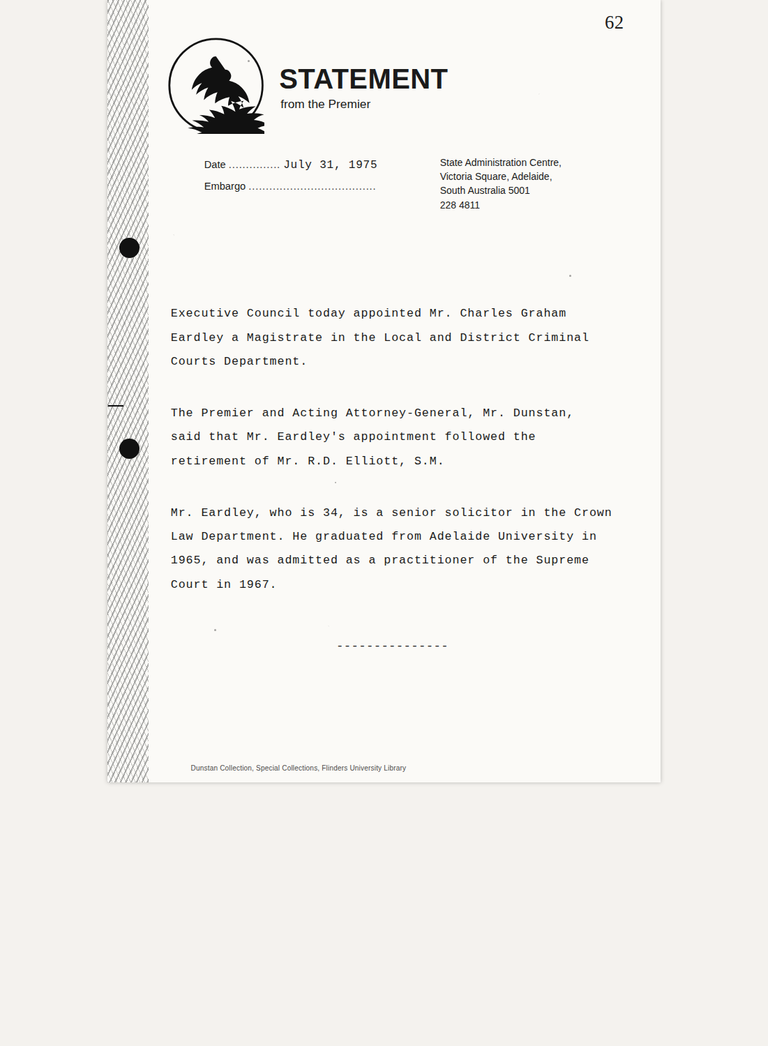62
STATEMENT
from the Premier
Date ............... July 31, 1975
Embargo .....................................
State Administration Centre,
Victoria Square, Adelaide,
South Australia 5001
228 4811
Executive Council today appointed Mr. Charles Graham
Eardley a Magistrate in the Local and District Criminal
Courts Department.
The Premier and Acting Attorney-General, Mr. Dunstan,
said that Mr. Eardley's appointment followed the
retirement of Mr. R.D. Elliott, S.M.
Mr. Eardley, who is 34, is a senior solicitor in the Crown
Law Department. He graduated from Adelaide University in
1965, and was admitted as a practitioner of the Supreme
Court in 1967.
---------------
Dunstan Collection, Special Collections, Flinders University Library